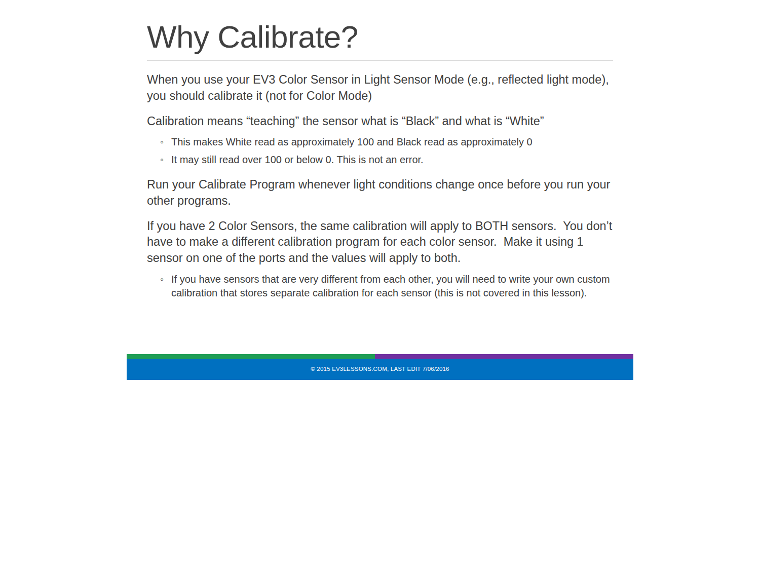Why Calibrate?
When you use your EV3 Color Sensor in Light Sensor Mode (e.g., reflected light mode), you should calibrate it (not for Color Mode)
Calibration means “teaching” the sensor what is “Black” and what is “White”
This makes White read as approximately 100 and Black read as approximately 0
It may still read over 100 or below 0. This is not an error.
Run your Calibrate Program whenever light conditions change once before you run your other programs.
If you have 2 Color Sensors, the same calibration will apply to BOTH sensors. You don’t have to make a different calibration program for each color sensor. Make it using 1 sensor on one of the ports and the values will apply to both.
If you have sensors that are very different from each other, you will need to write your own custom calibration that stores separate calibration for each sensor (this is not covered in this lesson).
© 2015 EV3LESSONS.COM, LAST EDIT 7/06/2016